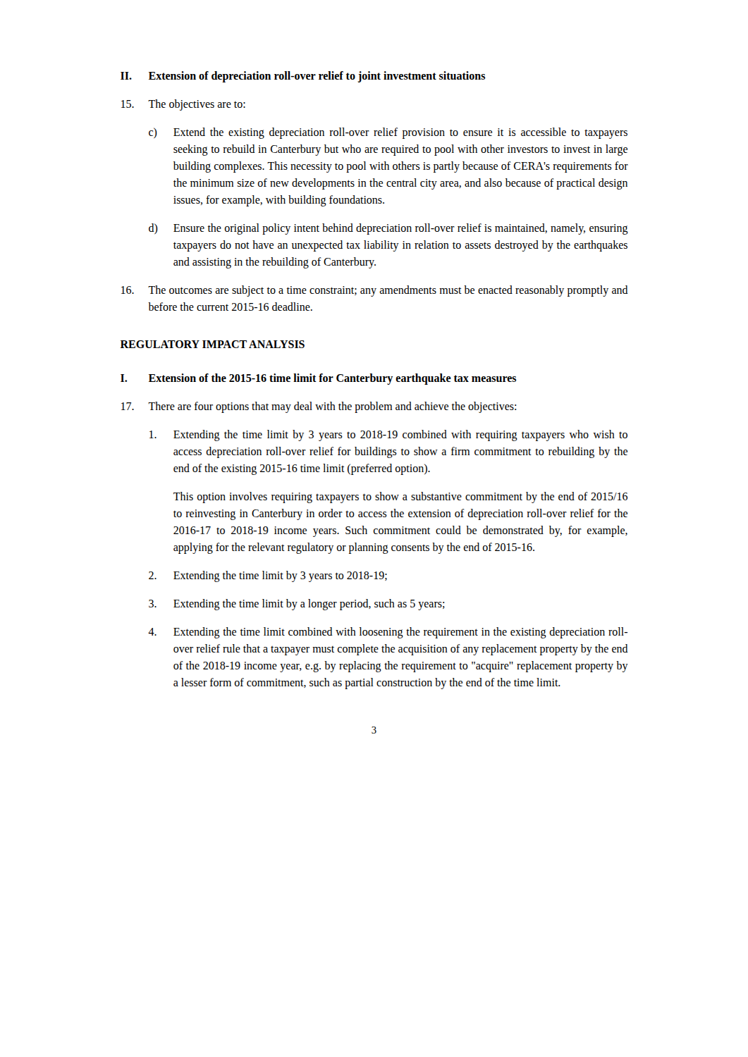II. Extension of depreciation roll-over relief to joint investment situations
15.
The objectives are to:
c) Extend the existing depreciation roll-over relief provision to ensure it is accessible to taxpayers seeking to rebuild in Canterbury but who are required to pool with other investors to invest in large building complexes. This necessity to pool with others is partly because of CERA's requirements for the minimum size of new developments in the central city area, and also because of practical design issues, for example, with building foundations.
d) Ensure the original policy intent behind depreciation roll-over relief is maintained, namely, ensuring taxpayers do not have an unexpected tax liability in relation to assets destroyed by the earthquakes and assisting in the rebuilding of Canterbury.
16.
The outcomes are subject to a time constraint; any amendments must be enacted reasonably promptly and before the current 2015-16 deadline.
REGULATORY IMPACT ANALYSIS
I. Extension of the 2015-16 time limit for Canterbury earthquake tax measures
17.
There are four options that may deal with the problem and achieve the objectives:
1.
Extending the time limit by 3 years to 2018-19 combined with requiring taxpayers who wish to access depreciation roll-over relief for buildings to show a firm commitment to rebuilding by the end of the existing 2015-16 time limit (preferred option).
This option involves requiring taxpayers to show a substantive commitment by the end of 2015/16 to reinvesting in Canterbury in order to access the extension of depreciation roll-over relief for the 2016-17 to 2018-19 income years. Such commitment could be demonstrated by, for example, applying for the relevant regulatory or planning consents by the end of 2015-16.
2. Extending the time limit by 3 years to 2018-19;
3. Extending the time limit by a longer period, such as 5 years;
4. Extending the time limit combined with loosening the requirement in the existing depreciation roll-over relief rule that a taxpayer must complete the acquisition of any replacement property by the end of the 2018-19 income year, e.g. by replacing the requirement to "acquire" replacement property by a lesser form of commitment, such as partial construction by the end of the time limit.
3